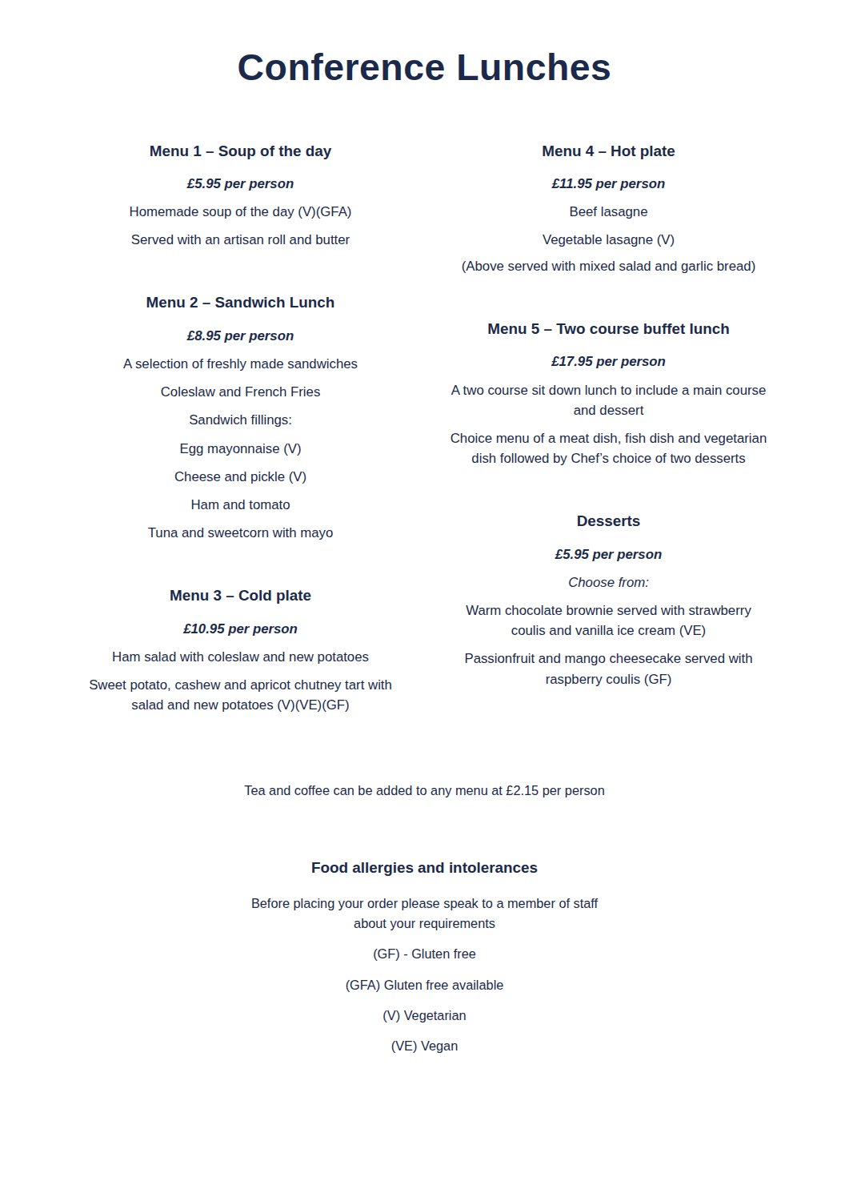Conference Lunches
Menu 1 – Soup of the day
£5.95 per person
Homemade soup of the day (V)(GFA)
Served with an artisan roll and butter
Menu 2 – Sandwich Lunch
£8.95 per person
A selection of freshly made sandwiches
Coleslaw and French Fries
Sandwich fillings:
Egg mayonnaise (V)
Cheese and pickle (V)
Ham and tomato
Tuna and sweetcorn with mayo
Menu 3 – Cold plate
£10.95 per person
Ham salad with coleslaw and new potatoes
Sweet potato, cashew and apricot chutney tart with salad and new potatoes (V)(VE)(GF)
Menu 4 – Hot plate
£11.95 per person
Beef lasagne
Vegetable lasagne (V)
(Above served with mixed salad and garlic bread)
Menu 5 – Two course buffet lunch
£17.95 per person
A two course sit down lunch to include a main course and dessert
Choice menu of a meat dish, fish dish and vegetarian dish followed by Chef’s choice of two desserts
Desserts
£5.95 per person
Choose from:
Warm chocolate brownie served with strawberry coulis and vanilla ice cream (VE)
Passionfruit and mango cheesecake served with raspberry coulis (GF)
Tea and coffee can be added to any menu at £2.15 per person
Food allergies and intolerances
Before placing your order please speak to a member of staff
about your requirements
(GF) - Gluten free
(GFA) Gluten free available
(V) Vegetarian
(VE) Vegan